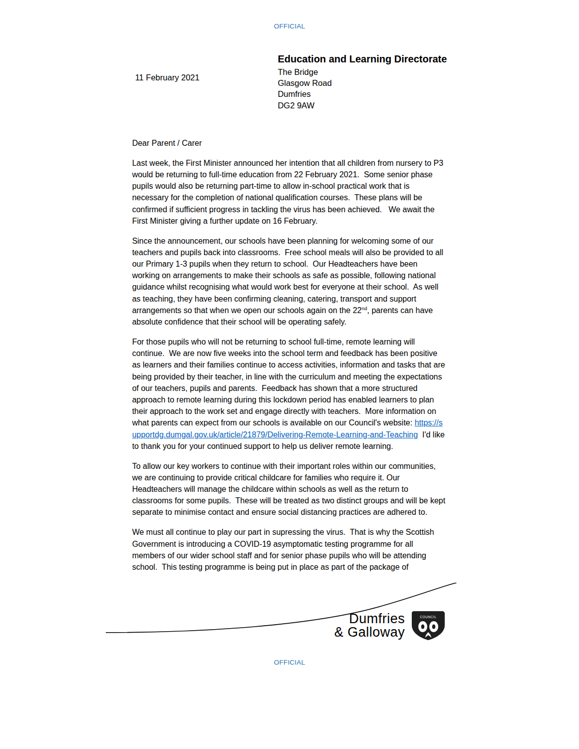OFFICIAL
11 February 2021
Education and Learning Directorate
The Bridge
Glasgow Road
Dumfries
DG2 9AW
Dear Parent / Carer
Last week, the First Minister announced her intention that all children from nursery to P3 would be returning to full-time education from 22 February 2021. Some senior phase pupils would also be returning part-time to allow in-school practical work that is necessary for the completion of national qualification courses. These plans will be confirmed if sufficient progress in tackling the virus has been achieved. We await the First Minister giving a further update on 16 February.
Since the announcement, our schools have been planning for welcoming some of our teachers and pupils back into classrooms. Free school meals will also be provided to all our Primary 1-3 pupils when they return to school. Our Headteachers have been working on arrangements to make their schools as safe as possible, following national guidance whilst recognising what would work best for everyone at their school. As well as teaching, they have been confirming cleaning, catering, transport and support arrangements so that when we open our schools again on the 22nd, parents can have absolute confidence that their school will be operating safely.
For those pupils who will not be returning to school full-time, remote learning will continue. We are now five weeks into the school term and feedback has been positive as learners and their families continue to access activities, information and tasks that are being provided by their teacher, in line with the curriculum and meeting the expectations of our teachers, pupils and parents. Feedback has shown that a more structured approach to remote learning during this lockdown period has enabled learners to plan their approach to the work set and engage directly with teachers. More information on what parents can expect from our schools is available on our Council's website: https://supportdg.dumgal.gov.uk/article/21879/Delivering-Remote-Learning-and-Teaching I'd like to thank you for your continued support to help us deliver remote learning.
To allow our key workers to continue with their important roles within our communities, we are continuing to provide critical childcare for families who require it. Our Headteachers will manage the childcare within schools as well as the return to classrooms for some pupils. These will be treated as two distinct groups and will be kept separate to minimise contact and ensure social distancing practices are adhered to.
We must all continue to play our part in supressing the virus. That is why the Scottish Government is introducing a COVID-19 asymptomatic testing programme for all members of our wider school staff and for senior phase pupils who will be attending school. This testing programme is being put in place as part of the package of
Dumfries
& Galloway
COUNCIL
OFFICIAL